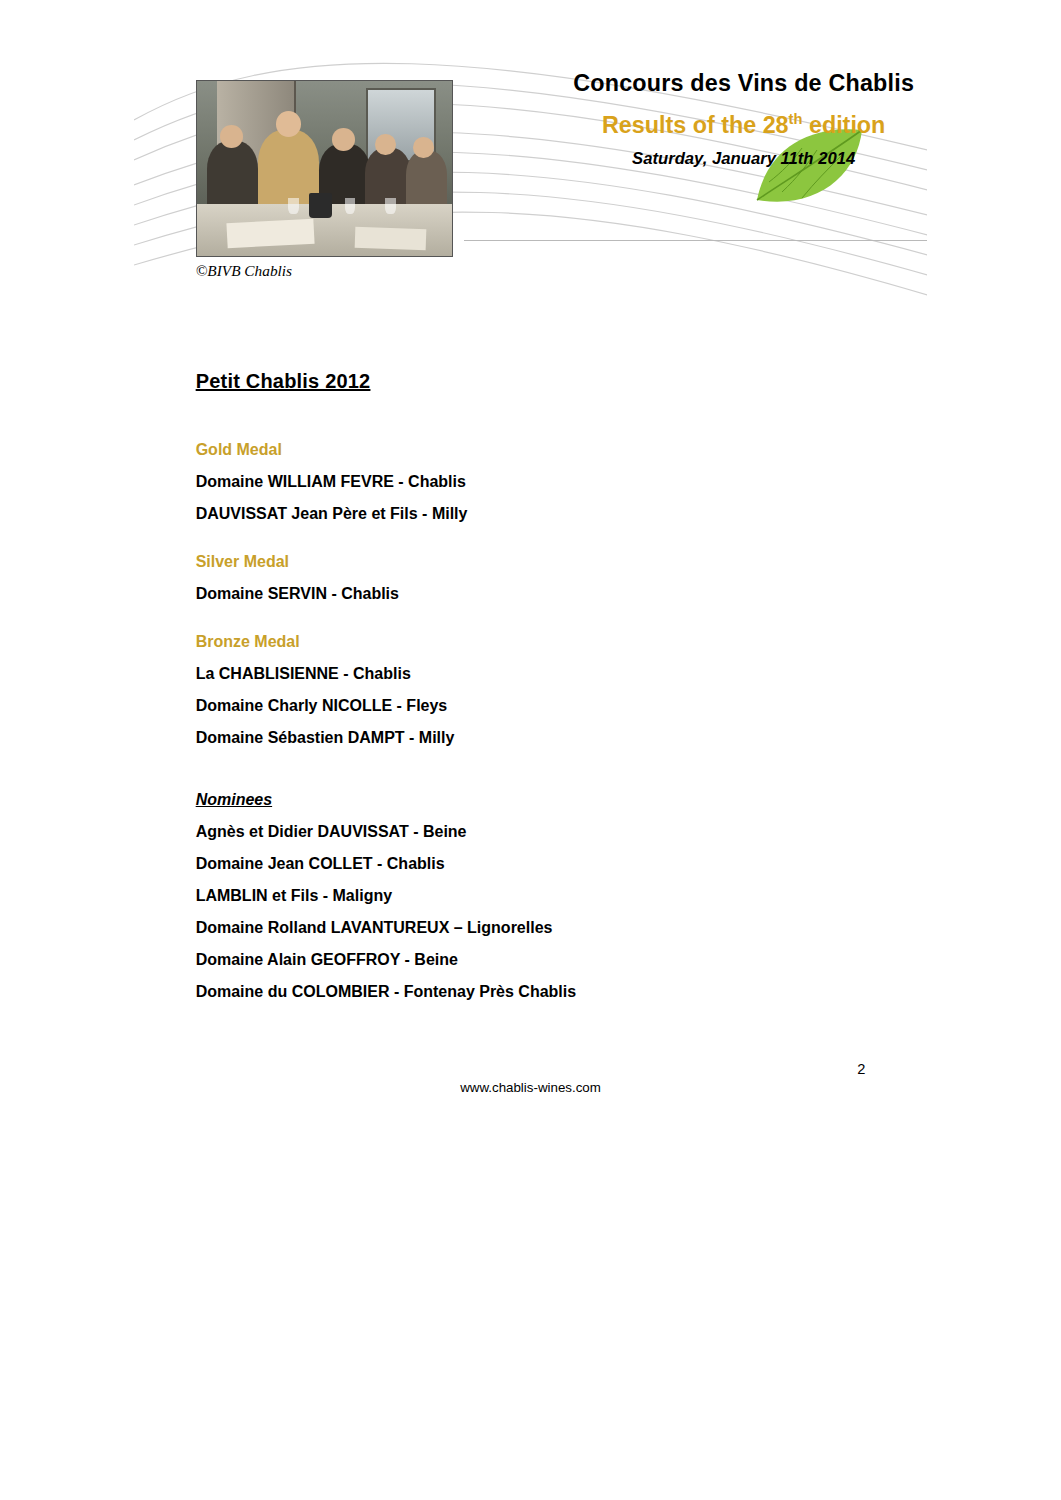©BIVB Chablis
Concours des Vins de Chablis
Results of the 28th edition
Saturday, January 11th 2014
Petit Chablis 2012
Gold Medal
Domaine WILLIAM FEVRE - Chablis
DAUVISSAT Jean Père et Fils - Milly
Silver Medal
Domaine SERVIN - Chablis
Bronze Medal
La CHABLISIENNE - Chablis
Domaine Charly NICOLLE - Fleys
Domaine Sébastien DAMPT - Milly
Nominees
Agnès et Didier DAUVISSAT - Beine
Domaine Jean COLLET - Chablis
LAMBLIN et Fils - Maligny
Domaine Rolland LAVANTUREUX – Lignorelles
Domaine Alain GEOFFROY - Beine
Domaine du COLOMBIER - Fontenay Près Chablis
2
www.chablis-wines.com